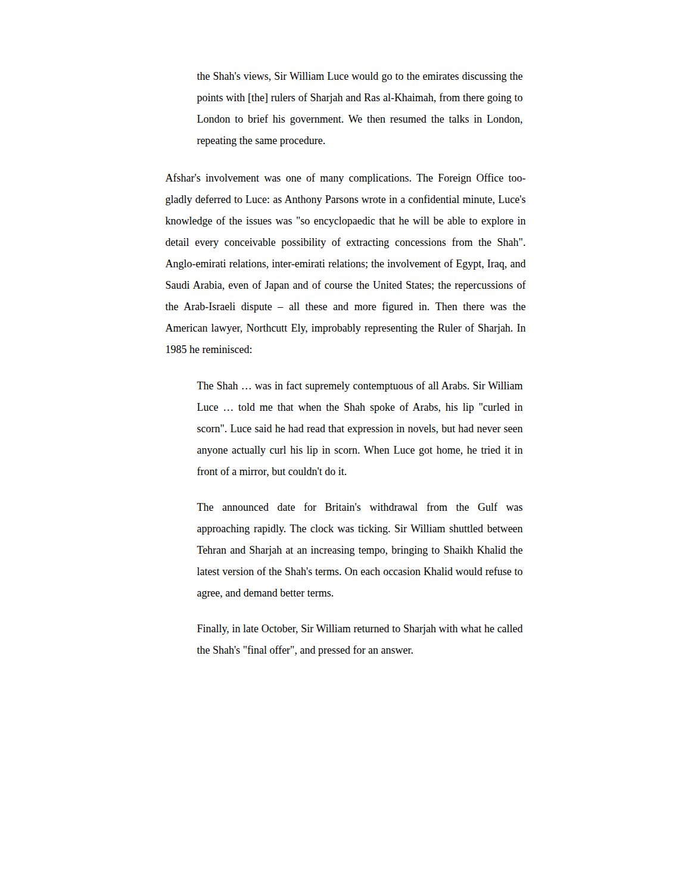the Shah's views, Sir William Luce would go to the emirates discussing the points with [the] rulers of Sharjah and Ras al-Khaimah, from there going to London to brief his government. We then resumed the talks in London, repeating the same procedure.
Afshar's involvement was one of many complications. The Foreign Office too-gladly deferred to Luce: as Anthony Parsons wrote in a confidential minute, Luce's knowledge of the issues was "so encyclopaedic that he will be able to explore in detail every conceivable possibility of extracting concessions from the Shah". Anglo-emirati relations, inter-emirati relations; the involvement of Egypt, Iraq, and Saudi Arabia, even of Japan and of course the United States; the repercussions of the Arab-Israeli dispute – all these and more figured in. Then there was the American lawyer, Northcutt Ely, improbably representing the Ruler of Sharjah. In 1985 he reminisced:
The Shah … was in fact supremely contemptuous of all Arabs. Sir William Luce … told me that when the Shah spoke of Arabs, his lip "curled in scorn". Luce said he had read that expression in novels, but had never seen anyone actually curl his lip in scorn. When Luce got home, he tried it in front of a mirror, but couldn't do it.
The announced date for Britain's withdrawal from the Gulf was approaching rapidly. The clock was ticking. Sir William shuttled between Tehran and Sharjah at an increasing tempo, bringing to Shaikh Khalid the latest version of the Shah's terms. On each occasion Khalid would refuse to agree, and demand better terms.
Finally, in late October, Sir William returned to Sharjah with what he called the Shah's "final offer", and pressed for an answer.